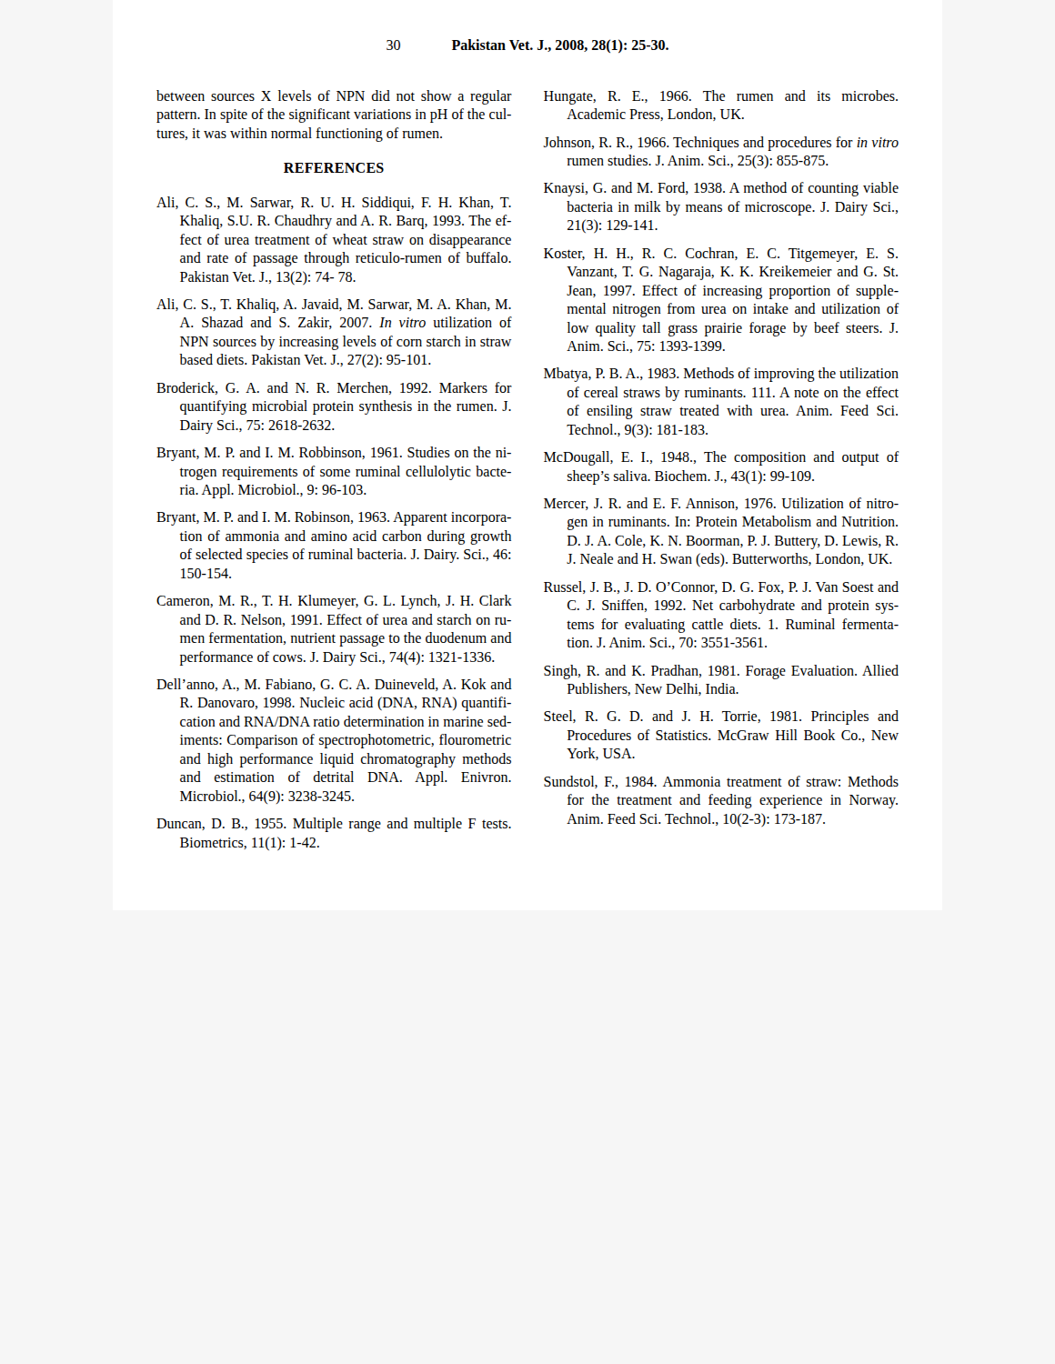30 Pakistan Vet. J., 2008, 28(1): 25-30.
between sources X levels of NPN did not show a regular pattern. In spite of the significant variations in pH of the cultures, it was within normal functioning of rumen.
REFERENCES
Ali, C. S., M. Sarwar, R. U. H. Siddiqui, F. H. Khan, T. Khaliq, S.U. R. Chaudhry and A. R. Barq, 1993. The effect of urea treatment of wheat straw on disappearance and rate of passage through reticulo-rumen of buffalo. Pakistan Vet. J., 13(2): 74- 78.
Ali, C. S., T. Khaliq, A. Javaid, M. Sarwar, M. A. Khan, M. A. Shazad and S. Zakir, 2007. In vitro utilization of NPN sources by increasing levels of corn starch in straw based diets. Pakistan Vet. J., 27(2): 95-101.
Broderick, G. A. and N. R. Merchen, 1992. Markers for quantifying microbial protein synthesis in the rumen. J. Dairy Sci., 75: 2618-2632.
Bryant, M. P. and I. M. Robbinson, 1961. Studies on the nitrogen requirements of some ruminal cellulolytic bacteria. Appl. Microbiol., 9: 96-103.
Bryant, M. P. and I. M. Robinson, 1963. Apparent incorporation of ammonia and amino acid carbon during growth of selected species of ruminal bacteria. J. Dairy. Sci., 46: 150-154.
Cameron, M. R., T. H. Klumeyer, G. L. Lynch, J. H. Clark and D. R. Nelson, 1991. Effect of urea and starch on rumen fermentation, nutrient passage to the duodenum and performance of cows. J. Dairy Sci., 74(4): 1321-1336.
Dell’anno, A., M. Fabiano, G. C. A. Duineveld, A. Kok and R. Danovaro, 1998. Nucleic acid (DNA, RNA) quantification and RNA/DNA ratio determination in marine sediments: Comparison of spectrophotometric, flourometric and high performance liquid chromatography methods and estimation of detrital DNA. Appl. Enivron. Microbiol., 64(9): 3238-3245.
Duncan, D. B., 1955. Multiple range and multiple F tests. Biometrics, 11(1): 1-42.
Hungate, R. E., 1966. The rumen and its microbes. Academic Press, London, UK.
Johnson, R. R., 1966. Techniques and procedures for in vitro rumen studies. J. Anim. Sci., 25(3): 855-875.
Knaysi, G. and M. Ford, 1938. A method of counting viable bacteria in milk by means of microscope. J. Dairy Sci., 21(3): 129-141.
Koster, H. H., R. C. Cochran, E. C. Titgemeyer, E. S. Vanzant, T. G. Nagaraja, K. K. Kreikemeier and G. St. Jean, 1997. Effect of increasing proportion of supplemental nitrogen from urea on intake and utilization of low quality tall grass prairie forage by beef steers. J. Anim. Sci., 75: 1393-1399.
Mbatya, P. B. A., 1983. Methods of improving the utilization of cereal straws by ruminants. 111. A note on the effect of ensiling straw treated with urea. Anim. Feed Sci. Technol., 9(3): 181-183.
McDougall, E. I., 1948., The composition and output of sheep’s saliva. Biochem. J., 43(1): 99-109.
Mercer, J. R. and E. F. Annison, 1976. Utilization of nitrogen in ruminants. In: Protein Metabolism and Nutrition. D. J. A. Cole, K. N. Boorman, P. J. Buttery, D. Lewis, R. J. Neale and H. Swan (eds). Butterworths, London, UK.
Russel, J. B., J. D. O’Connor, D. G. Fox, P. J. Van Soest and C. J. Sniffen, 1992. Net carbohydrate and protein systems for evaluating cattle diets. 1. Ruminal fermentation. J. Anim. Sci., 70: 3551-3561.
Singh, R. and K. Pradhan, 1981. Forage Evaluation. Allied Publishers, New Delhi, India.
Steel, R. G. D. and J. H. Torrie, 1981. Principles and Procedures of Statistics. McGraw Hill Book Co., New York, USA.
Sundstol, F., 1984. Ammonia treatment of straw: Methods for the treatment and feeding experience in Norway. Anim. Feed Sci. Technol., 10(2-3): 173-187.